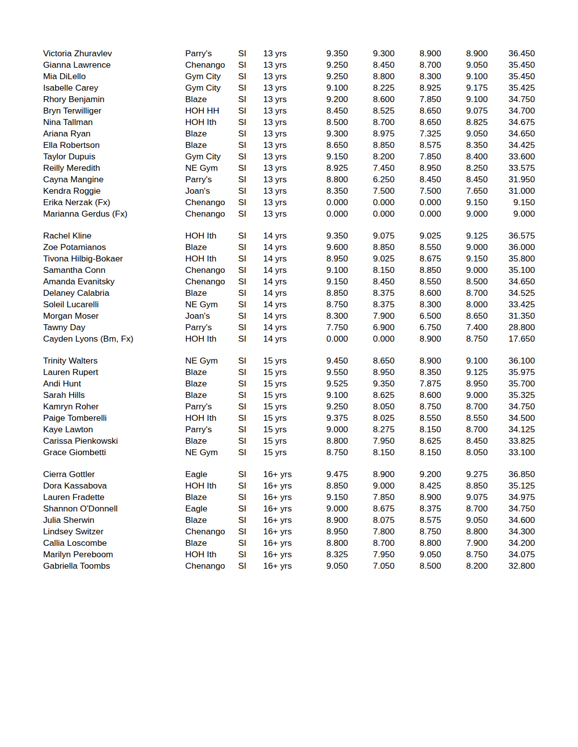| Victoria Zhuravlev | Parry's | SI | 13 yrs | 9.350 | 9.300 | 8.900 | 8.900 | 36.450 |
| Gianna Lawrence | Chenango | SI | 13 yrs | 9.250 | 8.450 | 8.700 | 9.050 | 35.450 |
| Mia DiLello | Gym City | SI | 13 yrs | 9.250 | 8.800 | 8.300 | 9.100 | 35.450 |
| Isabelle Carey | Gym City | SI | 13 yrs | 9.100 | 8.225 | 8.925 | 9.175 | 35.425 |
| Rhory Benjamin | Blaze | SI | 13 yrs | 9.200 | 8.600 | 7.850 | 9.100 | 34.750 |
| Bryn Terwilliger | HOH HH | SI | 13 yrs | 8.450 | 8.525 | 8.650 | 9.075 | 34.700 |
| Nina Tallman | HOH Ith | SI | 13 yrs | 8.500 | 8.700 | 8.650 | 8.825 | 34.675 |
| Ariana Ryan | Blaze | SI | 13 yrs | 9.300 | 8.975 | 7.325 | 9.050 | 34.650 |
| Ella Robertson | Blaze | SI | 13 yrs | 8.650 | 8.850 | 8.575 | 8.350 | 34.425 |
| Taylor Dupuis | Gym City | SI | 13 yrs | 9.150 | 8.200 | 7.850 | 8.400 | 33.600 |
| Reilly Meredith | NE Gym | SI | 13 yrs | 8.925 | 7.450 | 8.950 | 8.250 | 33.575 |
| Cayna Mangine | Parry's | SI | 13 yrs | 8.800 | 6.250 | 8.450 | 8.450 | 31.950 |
| Kendra Roggie | Joan's | SI | 13 yrs | 8.350 | 7.500 | 7.500 | 7.650 | 31.000 |
| Erika Nerzak (Fx) | Chenango | SI | 13 yrs | 0.000 | 0.000 | 0.000 | 9.150 | 9.150 |
| Marianna Gerdus (Fx) | Chenango | SI | 13 yrs | 0.000 | 0.000 | 0.000 | 9.000 | 9.000 |
| Rachel Kline | HOH Ith | SI | 14 yrs | 9.350 | 9.075 | 9.025 | 9.125 | 36.575 |
| Zoe Potamianos | Blaze | SI | 14 yrs | 9.600 | 8.850 | 8.550 | 9.000 | 36.000 |
| Tivona Hilbig-Bokaer | HOH Ith | SI | 14 yrs | 8.950 | 9.025 | 8.675 | 9.150 | 35.800 |
| Samantha Conn | Chenango | SI | 14 yrs | 9.100 | 8.150 | 8.850 | 9.000 | 35.100 |
| Amanda Evanitsky | Chenango | SI | 14 yrs | 9.150 | 8.450 | 8.550 | 8.500 | 34.650 |
| Delaney Calabria | Blaze | SI | 14 yrs | 8.850 | 8.375 | 8.600 | 8.700 | 34.525 |
| Soleil Lucarelli | NE Gym | SI | 14 yrs | 8.750 | 8.375 | 8.300 | 8.000 | 33.425 |
| Morgan Moser | Joan's | SI | 14 yrs | 8.300 | 7.900 | 6.500 | 8.650 | 31.350 |
| Tawny Day | Parry's | SI | 14 yrs | 7.750 | 6.900 | 6.750 | 7.400 | 28.800 |
| Cayden Lyons (Bm, Fx) | HOH Ith | SI | 14 yrs | 0.000 | 0.000 | 8.900 | 8.750 | 17.650 |
| Trinity Walters | NE Gym | SI | 15 yrs | 9.450 | 8.650 | 8.900 | 9.100 | 36.100 |
| Lauren Rupert | Blaze | SI | 15 yrs | 9.550 | 8.950 | 8.350 | 9.125 | 35.975 |
| Andi Hunt | Blaze | SI | 15 yrs | 9.525 | 9.350 | 7.875 | 8.950 | 35.700 |
| Sarah Hills | Blaze | SI | 15 yrs | 9.100 | 8.625 | 8.600 | 9.000 | 35.325 |
| Kamryn Roher | Parry's | SI | 15 yrs | 9.250 | 8.050 | 8.750 | 8.700 | 34.750 |
| Paige Tomberelli | HOH Ith | SI | 15 yrs | 9.375 | 8.025 | 8.550 | 8.550 | 34.500 |
| Kaye Lawton | Parry's | SI | 15 yrs | 9.000 | 8.275 | 8.150 | 8.700 | 34.125 |
| Carissa Pienkowski | Blaze | SI | 15 yrs | 8.800 | 7.950 | 8.625 | 8.450 | 33.825 |
| Grace Giombetti | NE Gym | SI | 15 yrs | 8.750 | 8.150 | 8.150 | 8.050 | 33.100 |
| Cierra Gottler | Eagle | SI | 16+ yrs | 9.475 | 8.900 | 9.200 | 9.275 | 36.850 |
| Dora Kassabova | HOH Ith | SI | 16+ yrs | 8.850 | 9.000 | 8.425 | 8.850 | 35.125 |
| Lauren Fradette | Blaze | SI | 16+ yrs | 9.150 | 7.850 | 8.900 | 9.075 | 34.975 |
| Shannon O'Donnell | Eagle | SI | 16+ yrs | 9.000 | 8.675 | 8.375 | 8.700 | 34.750 |
| Julia Sherwin | Blaze | SI | 16+ yrs | 8.900 | 8.075 | 8.575 | 9.050 | 34.600 |
| Lindsey Switzer | Chenango | SI | 16+ yrs | 8.950 | 7.800 | 8.750 | 8.800 | 34.300 |
| Callia Loscombe | Blaze | SI | 16+ yrs | 8.800 | 8.700 | 8.800 | 7.900 | 34.200 |
| Marilyn Pereboom | HOH Ith | SI | 16+ yrs | 8.325 | 7.950 | 9.050 | 8.750 | 34.075 |
| Gabriella Toombs | Chenango | SI | 16+ yrs | 9.050 | 7.050 | 8.500 | 8.200 | 32.800 |